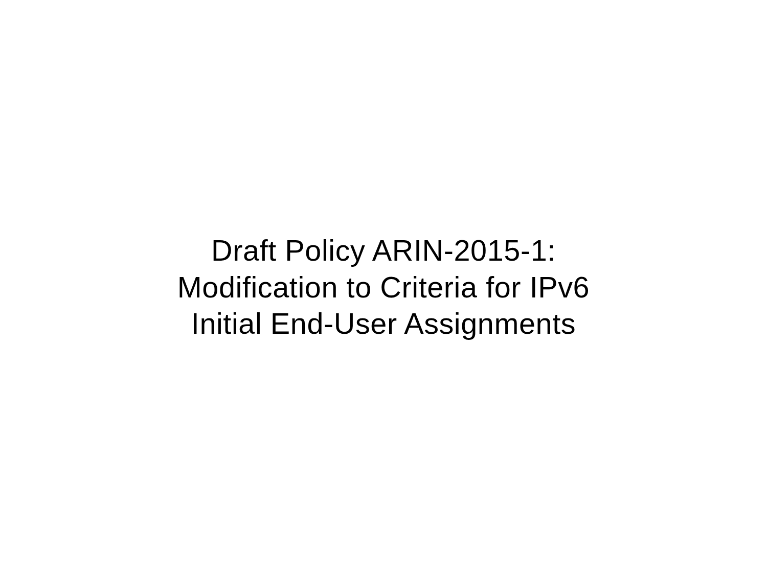Draft Policy ARIN-2015-1: Modification to Criteria for IPv6 Initial End-User Assignments